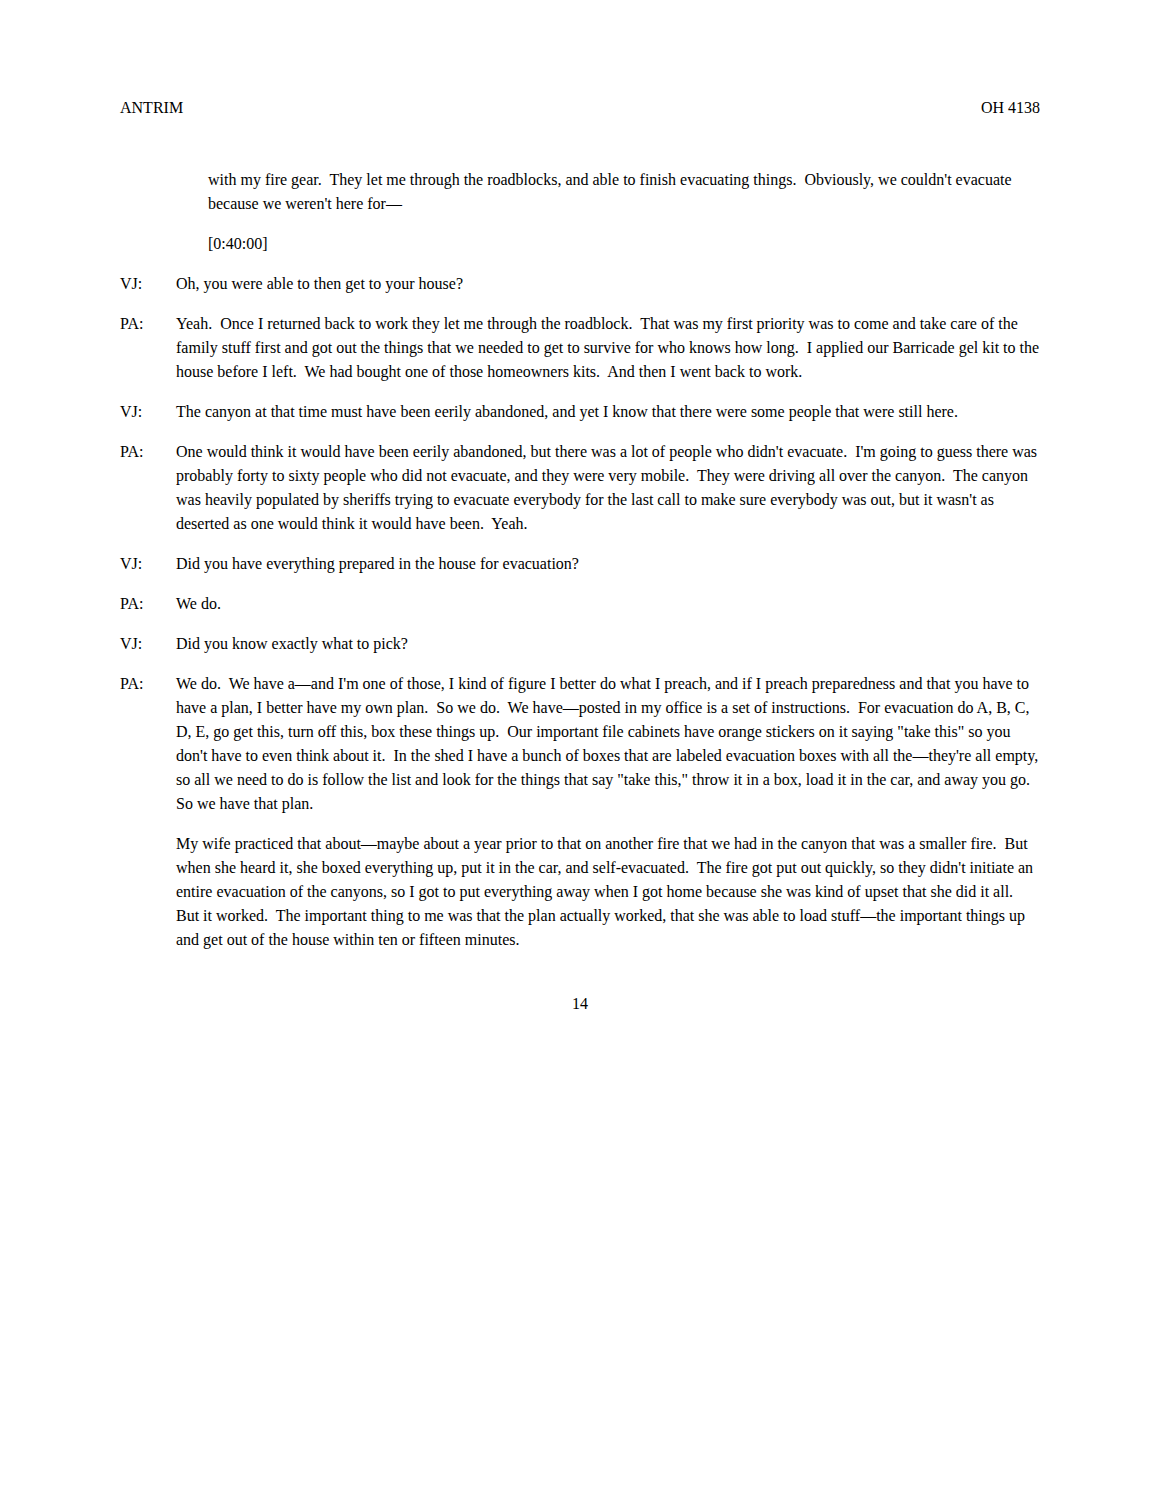ANTRIM OH 4138
with my fire gear. They let me through the roadblocks, and able to finish evacuating things. Obviously, we couldn't evacuate because we weren't here for—
[0:40:00]
VJ:
Oh, you were able to then get to your house?
PA:
Yeah. Once I returned back to work they let me through the roadblock. That was my first priority was to come and take care of the family stuff first and got out the things that we needed to get to survive for who knows how long. I applied our Barricade gel kit to the house before I left. We had bought one of those homeowners kits. And then I went back to work.
VJ:
The canyon at that time must have been eerily abandoned, and yet I know that there were some people that were still here.
PA:
One would think it would have been eerily abandoned, but there was a lot of people who didn't evacuate. I'm going to guess there was probably forty to sixty people who did not evacuate, and they were very mobile. They were driving all over the canyon. The canyon was heavily populated by sheriffs trying to evacuate everybody for the last call to make sure everybody was out, but it wasn't as deserted as one would think it would have been. Yeah.
VJ:
Did you have everything prepared in the house for evacuation?
PA:
We do.
VJ:
Did you know exactly what to pick?
PA:
We do. We have a—and I'm one of those, I kind of figure I better do what I preach, and if I preach preparedness and that you have to have a plan, I better have my own plan. So we do. We have—posted in my office is a set of instructions. For evacuation do A, B, C, D, E, go get this, turn off this, box these things up. Our important file cabinets have orange stickers on it saying "take this" so you don't have to even think about it. In the shed I have a bunch of boxes that are labeled evacuation boxes with all the—they're all empty, so all we need to do is follow the list and look for the things that say "take this," throw it in a box, load it in the car, and away you go. So we have that plan.
My wife practiced that about—maybe about a year prior to that on another fire that we had in the canyon that was a smaller fire. But when she heard it, she boxed everything up, put it in the car, and self-evacuated. The fire got put out quickly, so they didn't initiate an entire evacuation of the canyons, so I got to put everything away when I got home because she was kind of upset that she did it all. But it worked. The important thing to me was that the plan actually worked, that she was able to load stuff—the important things up and get out of the house within ten or fifteen minutes.
14